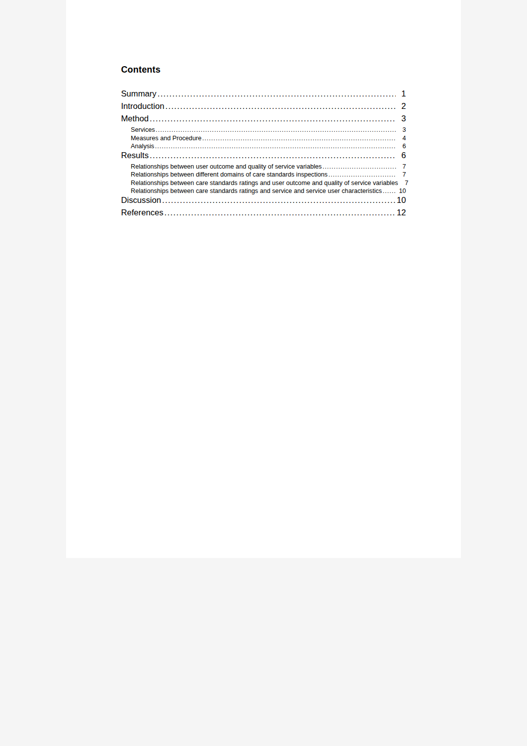Contents
Summary .................................................................................................................. 1
Introduction .............................................................................................................. 2
Method .................................................................................................................... 3
Services ................................................................................................................................................. 3
Measures and Procedure ............................................................................................................................. 4
Analysis .................................................................................................................................................. 6
Results ..................................................................................................................... 6
Relationships between user outcome and quality of service variables ....................................................... 7
Relationships between different domains of care standards inspections .................................................... 7
Relationships between care standards ratings and user outcome and quality of service variables ........... 7
Relationships between care standards ratings and service and service user characteristics ................... 10
Discussion ............................................................................................................... 10
References ............................................................................................................... 12